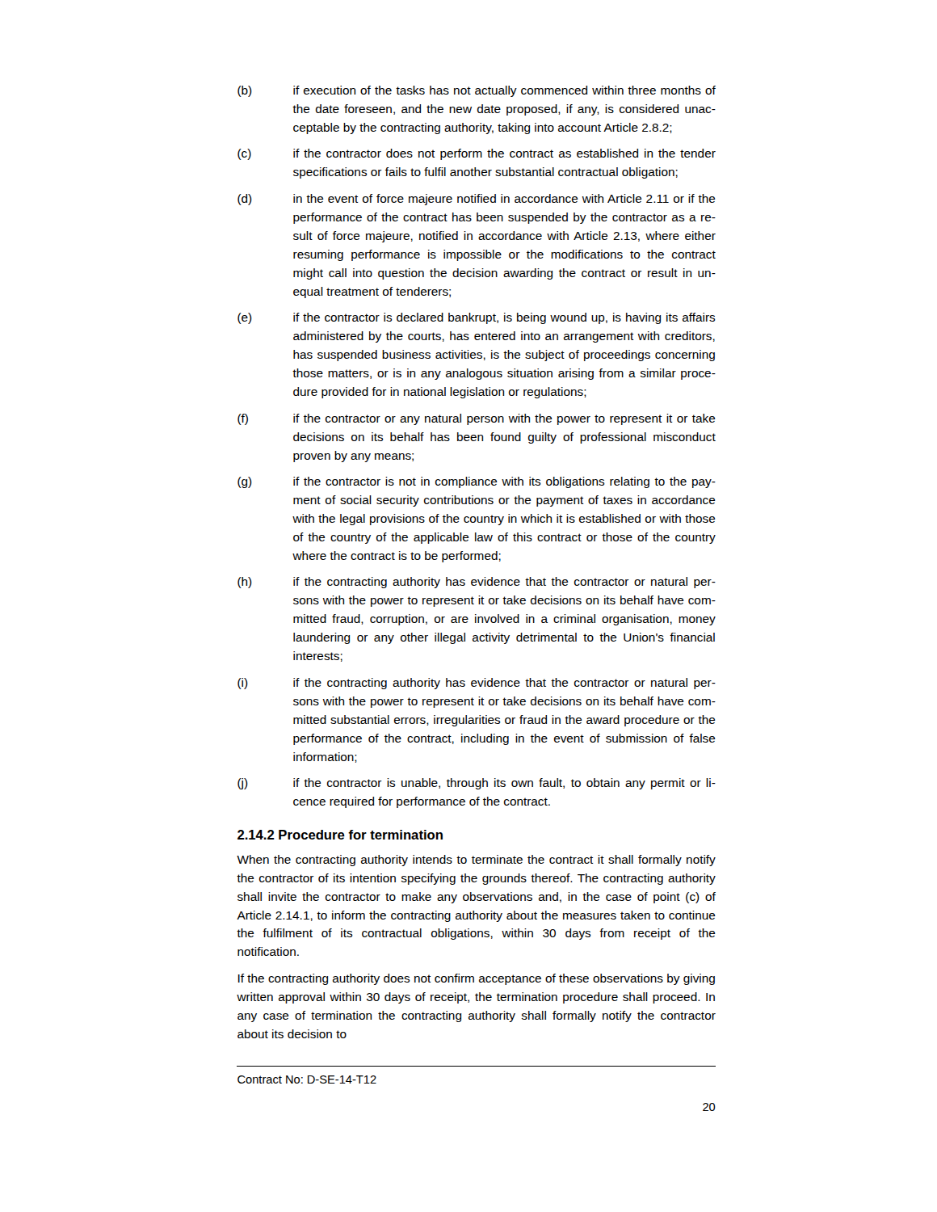(b) if execution of the tasks has not actually commenced within three months of the date foreseen, and the new date proposed, if any, is considered unacceptable by the contracting authority, taking into account Article 2.8.2;
(c) if the contractor does not perform the contract as established in the tender specifications or fails to fulfil another substantial contractual obligation;
(d) in the event of force majeure notified in accordance with Article 2.11 or if the performance of the contract has been suspended by the contractor as a result of force majeure, notified in accordance with Article 2.13, where either resuming performance is impossible or the modifications to the contract might call into question the decision awarding the contract or result in unequal treatment of tenderers;
(e) if the contractor is declared bankrupt, is being wound up, is having its affairs administered by the courts, has entered into an arrangement with creditors, has suspended business activities, is the subject of proceedings concerning those matters, or is in any analogous situation arising from a similar procedure provided for in national legislation or regulations;
(f) if the contractor or any natural person with the power to represent it or take decisions on its behalf has been found guilty of professional misconduct proven by any means;
(g) if the contractor is not in compliance with its obligations relating to the payment of social security contributions or the payment of taxes in accordance with the legal provisions of the country in which it is established or with those of the country of the applicable law of this contract or those of the country where the contract is to be performed;
(h) if the contracting authority has evidence that the contractor or natural persons with the power to represent it or take decisions on its behalf have committed fraud, corruption, or are involved in a criminal organisation, money laundering or any other illegal activity detrimental to the Union's financial interests;
(i) if the contracting authority has evidence that the contractor or natural persons with the power to represent it or take decisions on its behalf have committed substantial errors, irregularities or fraud in the award procedure or the performance of the contract, including in the event of submission of false information;
(j) if the contractor is unable, through its own fault, to obtain any permit or licence required for performance of the contract.
2.14.2 Procedure for termination
When the contracting authority intends to terminate the contract it shall formally notify the contractor of its intention specifying the grounds thereof. The contracting authority shall invite the contractor to make any observations and, in the case of point (c) of Article 2.14.1, to inform the contracting authority about the measures taken to continue the fulfilment of its contractual obligations, within 30 days from receipt of the notification.
If the contracting authority does not confirm acceptance of these observations by giving written approval within 30 days of receipt, the termination procedure shall proceed. In any case of termination the contracting authority shall formally notify the contractor about its decision to
Contract No: D-SE-14-T12
20